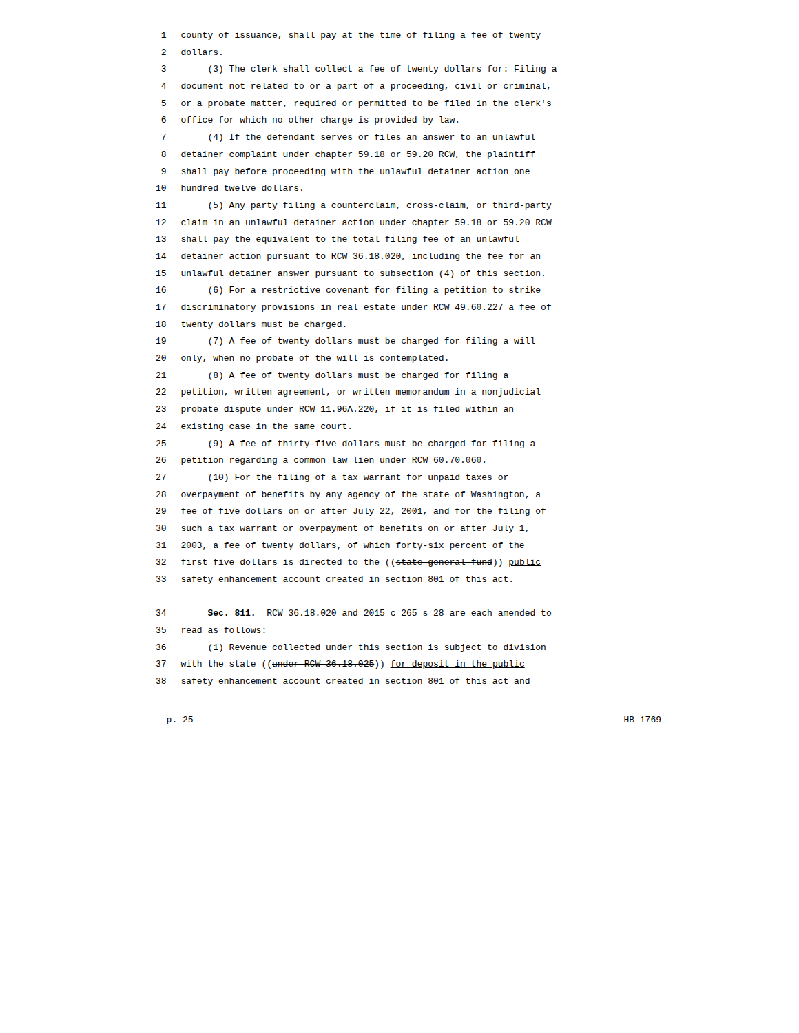1 county of issuance, shall pay at the time of filing a fee of twenty
2 dollars.
3 (3) The clerk shall collect a fee of twenty dollars for: Filing a
4 document not related to or a part of a proceeding, civil or criminal,
5 or a probate matter, required or permitted to be filed in the clerk's
6 office for which no other charge is provided by law.
7 (4) If the defendant serves or files an answer to an unlawful
8 detainer complaint under chapter 59.18 or 59.20 RCW, the plaintiff
9 shall pay before proceeding with the unlawful detainer action one
10 hundred twelve dollars.
11 (5) Any party filing a counterclaim, cross-claim, or third-party
12 claim in an unlawful detainer action under chapter 59.18 or 59.20 RCW
13 shall pay the equivalent to the total filing fee of an unlawful
14 detainer action pursuant to RCW 36.18.020, including the fee for an
15 unlawful detainer answer pursuant to subsection (4) of this section.
16 (6) For a restrictive covenant for filing a petition to strike
17 discriminatory provisions in real estate under RCW 49.60.227 a fee of
18 twenty dollars must be charged.
19 (7) A fee of twenty dollars must be charged for filing a will
20 only, when no probate of the will is contemplated.
21 (8) A fee of twenty dollars must be charged for filing a
22 petition, written agreement, or written memorandum in a nonjudicial
23 probate dispute under RCW 11.96A.220, if it is filed within an
24 existing case in the same court.
25 (9) A fee of thirty-five dollars must be charged for filing a
26 petition regarding a common law lien under RCW 60.70.060.
27 (10) For the filing of a tax warrant for unpaid taxes or
28 overpayment of benefits by any agency of the state of Washington, a
29 fee of five dollars on or after July 22, 2001, and for the filing of
30 such a tax warrant or overpayment of benefits on or after July 1,
312003, a fee of twenty dollars, of which forty-six percent of the
32 first five dollars is directed to the ((state general fund)) public
33 safety enhancement account created in section 801 of this act.
34 Sec. 811. RCW 36.18.020 and 2015 c 265 s 28 are each amended to
35 read as follows:
36 (1) Revenue collected under this section is subject to division
37 with the state ((under RCW 36.18.025)) for deposit in the public
38 safety enhancement account created in section 801 of this act and
p. 25 HB 1769